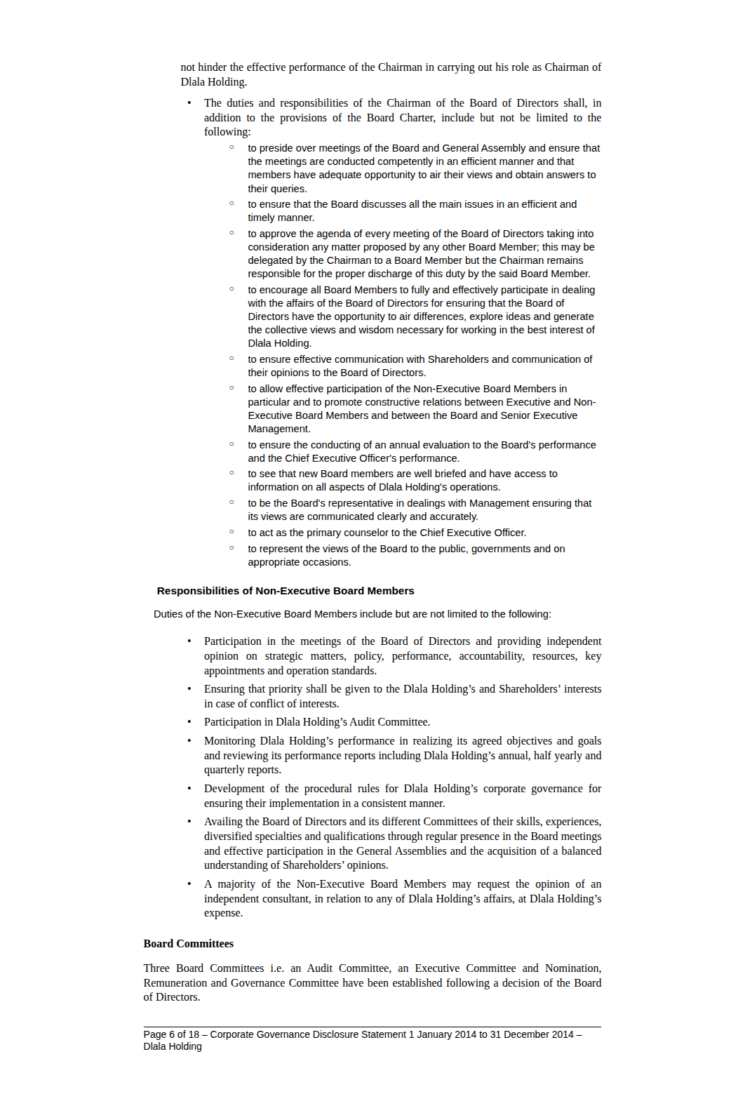not hinder the effective performance of the Chairman in carrying out his role as Chairman of Dlala Holding.
The duties and responsibilities of the Chairman of the Board of Directors shall, in addition to the provisions of the Board Charter, include but not be limited to the following:
to preside over meetings of the Board and General Assembly and ensure that the meetings are conducted competently in an efficient manner and that members have adequate opportunity to air their views and obtain answers to their queries.
to ensure that the Board discusses all the main issues in an efficient and timely manner.
to approve the agenda of every meeting of the Board of Directors taking into consideration any matter proposed by any other Board Member; this may be delegated by the Chairman to a Board Member but the Chairman remains responsible for the proper discharge of this duty by the said Board Member.
to encourage all Board Members to fully and effectively participate in dealing with the affairs of the Board of Directors for ensuring that the Board of Directors have the opportunity to air differences, explore ideas and generate the collective views and wisdom necessary for working in the best interest of Dlala Holding.
to ensure effective communication with Shareholders and communication of their opinions to the Board of Directors.
to allow effective participation of the Non-Executive Board Members in particular and to promote constructive relations between Executive and Non- Executive Board Members and between the Board and Senior Executive Management.
to ensure the conducting of an annual evaluation to the Board's performance and the Chief Executive Officer's performance.
to see that new Board members are well briefed and have access to information on all aspects of Dlala Holding's operations.
to be the Board's representative in dealings with Management ensuring that its views are communicated clearly and accurately.
to act as the primary counselor to the Chief Executive Officer.
to represent the views of the Board to the public, governments and on appropriate occasions.
Responsibilities of Non-Executive Board Members
Duties of the Non-Executive Board Members include but are not limited to the following:
Participation in the meetings of the Board of Directors and providing independent opinion on strategic matters, policy, performance, accountability, resources, key appointments and operation standards.
Ensuring that priority shall be given to the Dlala Holding’s and Shareholders’ interests in case of conflict of interests.
Participation in Dlala Holding’s Audit Committee.
Monitoring Dlala Holding’s performance in realizing its agreed objectives and goals and reviewing its performance reports including Dlala Holding’s annual, half yearly and quarterly reports.
Development of the procedural rules for Dlala Holding’s corporate governance for ensuring their implementation in a consistent manner.
Availing the Board of Directors and its different Committees of their skills, experiences, diversified specialties and qualifications through regular presence in the Board meetings and effective participation in the General Assemblies and the acquisition of a balanced understanding of Shareholders’ opinions.
A majority of the Non-Executive Board Members may request the opinion of an independent consultant, in relation to any of Dlala Holding’s affairs, at Dlala Holding’s expense.
Board Committees
Three Board Committees i.e. an Audit Committee, an Executive Committee and Nomination, Remuneration and Governance Committee have been established following a decision of the Board of Directors.
Page 6 of 18 – Corporate Governance Disclosure Statement 1 January 2014 to 31 December 2014 – Dlala Holding